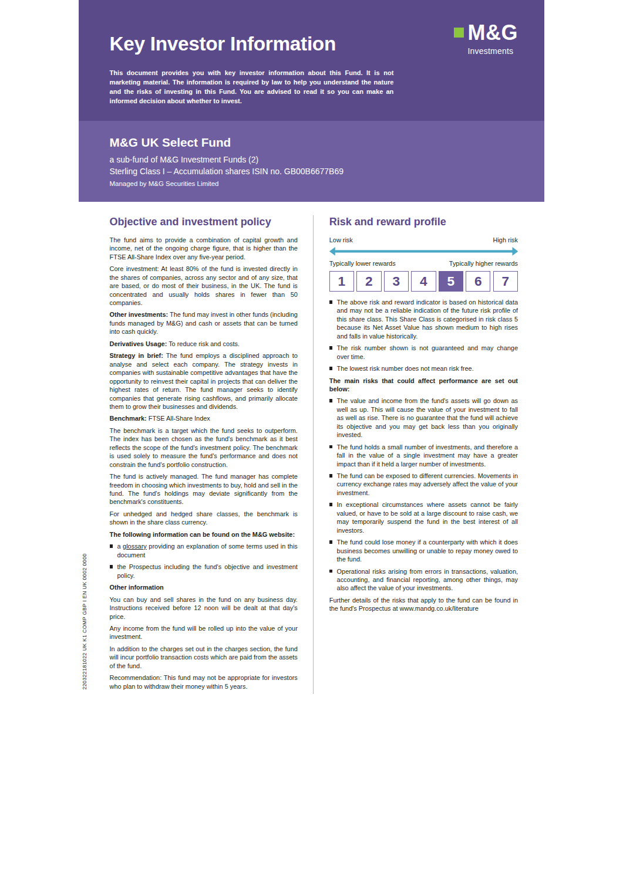Key Investor Information
This document provides you with key investor information about this Fund. It is not marketing material. The information is required by law to help you understand the nature and the risks of investing in this Fund. You are advised to read it so you can make an informed decision about whether to invest.
M&G
Investments
M&G UK Select Fund
a sub-fund of M&G Investment Funds (2)
Sterling Class I – Accumulation shares ISIN no. GB00B6677B69
Managed by M&G Securities Limited
Objective and investment policy
The fund aims to provide a combination of capital growth and income, net of the ongoing charge figure, that is higher than the FTSE All-Share Index over any five-year period.
Core investment: At least 80% of the fund is invested directly in the shares of companies, across any sector and of any size, that are based, or do most of their business, in the UK. The fund is concentrated and usually holds shares in fewer than 50 companies.
Other investments: The fund may invest in other funds (including funds managed by M&G) and cash or assets that can be turned into cash quickly.
Derivatives Usage: To reduce risk and costs.
Strategy in brief: The fund employs a disciplined approach to analyse and select each company. The strategy invests in companies with sustainable competitive advantages that have the opportunity to reinvest their capital in projects that can deliver the highest rates of return. The fund manager seeks to identify companies that generate rising cashflows, and primarily allocate them to grow their businesses and dividends.
Benchmark: FTSE All-Share Index
The benchmark is a target which the fund seeks to outperform. The index has been chosen as the fund's benchmark as it best reflects the scope of the fund's investment policy. The benchmark is used solely to measure the fund's performance and does not constrain the fund's portfolio construction.
The fund is actively managed. The fund manager has complete freedom in choosing which investments to buy, hold and sell in the fund. The fund's holdings may deviate significantly from the benchmark's constituents.
For unhedged and hedged share classes, the benchmark is shown in the share class currency.
The following information can be found on the M&G website:
a glossary providing an explanation of some terms used in this document
the Prospectus including the fund's objective and investment policy.
Other information
You can buy and sell shares in the fund on any business day. Instructions received before 12 noon will be dealt at that day's price.
Any income from the fund will be rolled up into the value of your investment.
In addition to the charges set out in the charges section, the fund will incur portfolio transaction costs which are paid from the assets of the fund.
Recommendation: This fund may not be appropriate for investors who plan to withdraw their money within 5 years.
Risk and reward profile
Low risk High risk
Typically lower rewards Typically higher rewards
1
2
3
4
5
6
7
The above risk and reward indicator is based on historical data and may not be a reliable indication of the future risk profile of this share class. This Share Class is categorised in risk class 5 because its Net Asset Value has shown medium to high rises and falls in value historically.
The risk number shown is not guaranteed and may change over time.
The lowest risk number does not mean risk free.
The main risks that could affect performance are set out below:
The value and income from the fund's assets will go down as well as up. This will cause the value of your investment to fall as well as rise. There is no guarantee that the fund will achieve its objective and you may get back less than you originally invested.
The fund holds a small number of investments, and therefore a fall in the value of a single investment may have a greater impact than if it held a larger number of investments.
The fund can be exposed to different currencies. Movements in currency exchange rates may adversely affect the value of your investment.
In exceptional circumstances where assets cannot be fairly valued, or have to be sold at a large discount to raise cash, we may temporarily suspend the fund in the best interest of all investors.
The fund could lose money if a counterparty with which it does business becomes unwilling or unable to repay money owed to the fund.
Operational risks arising from errors in transactions, valuation, accounting, and financial reporting, among other things, may also affect the value of your investments.
Further details of the risks that apply to the fund can be found in the fund's Prospectus at www.mandg.co.uk/literature
220322181022 UK K1 COMP GBP I EN UK 0002 0000